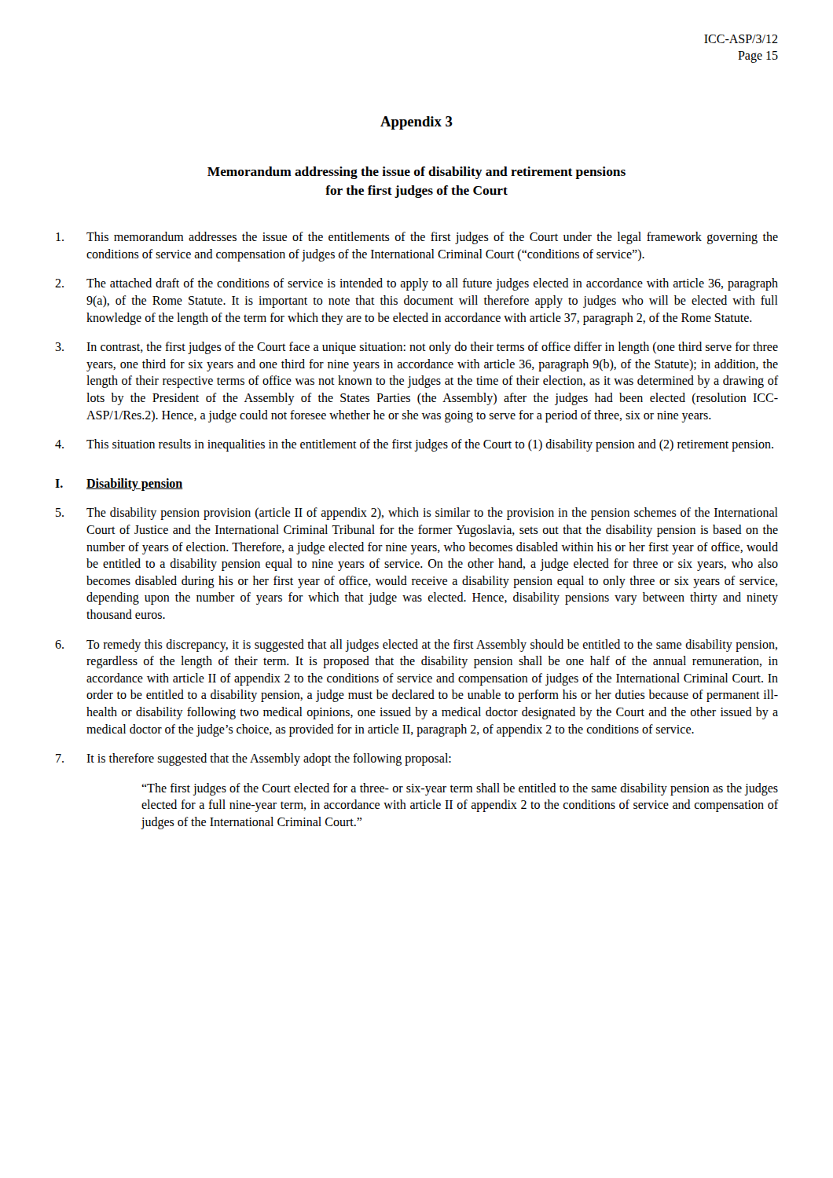ICC-ASP/3/12 Page 15
Appendix 3
Memorandum addressing the issue of disability and retirement pensions
for the first judges of the Court
1.
This memorandum addresses the issue of the entitlements of the first judges of the Court under the legal framework governing the conditions of service and compensation of judges of the International Criminal Court (“conditions of service”).
2.
The attached draft of the conditions of service is intended to apply to all future judges elected in accordance with article 36, paragraph 9(a), of the Rome Statute. It is important to note that this document will therefore apply to judges who will be elected with full knowledge of the length of the term for which they are to be elected in accordance with article 37, paragraph 2, of the Rome Statute.
3.
In contrast, the first judges of the Court face a unique situation: not only do their terms of office differ in length (one third serve for three years, one third for six years and one third for nine years in accordance with article 36, paragraph 9(b), of the Statute); in addition, the length of their respective terms of office was not known to the judges at the time of their election, as it was determined by a drawing of lots by the President of the Assembly of the States Parties (the Assembly) after the judges had been elected (resolution ICC-ASP/1/Res.2). Hence, a judge could not foresee whether he or she was going to serve for a period of three, six or nine years.
4.
This situation results in inequalities in the entitlement of the first judges of the Court to (1) disability pension and (2) retirement pension.
I. Disability pension
5.
The disability pension provision (article II of appendix 2), which is similar to the provision in the pension schemes of the International Court of Justice and the International Criminal Tribunal for the former Yugoslavia, sets out that the disability pension is based on the number of years of election. Therefore, a judge elected for nine years, who becomes disabled within his or her first year of office, would be entitled to a disability pension equal to nine years of service. On the other hand, a judge elected for three or six years, who also becomes disabled during his or her first year of office, would receive a disability pension equal to only three or six years of service, depending upon the number of years for which that judge was elected. Hence, disability pensions vary between thirty and ninety thousand euros.
6.
To remedy this discrepancy, it is suggested that all judges elected at the first Assembly should be entitled to the same disability pension, regardless of the length of their term. It is proposed that the disability pension shall be one half of the annual remuneration, in accordance with article II of appendix 2 to the conditions of service and compensation of judges of the International Criminal Court. In order to be entitled to a disability pension, a judge must be declared to be unable to perform his or her duties because of permanent ill-health or disability following two medical opinions, one issued by a medical doctor designated by the Court and the other issued by a medical doctor of the judge’s choice, as provided for in article II, paragraph 2, of appendix 2 to the conditions of service.
7.
It is therefore suggested that the Assembly adopt the following proposal:
“The first judges of the Court elected for a three- or six-year term shall be entitled to the same disability pension as the judges elected for a full nine-year term, in accordance with article II of appendix 2 to the conditions of service and compensation of judges of the International Criminal Court.”